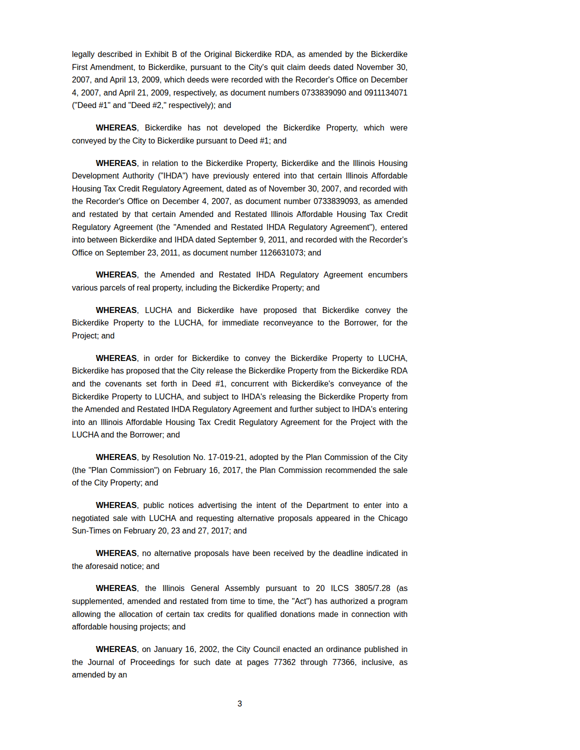legally described in Exhibit B of the Original Bickerdike RDA, as amended by the Bickerdike First Amendment, to Bickerdike, pursuant to the City's quit claim deeds dated November 30, 2007, and April 13, 2009, which deeds were recorded with the Recorder's Office on December 4, 2007, and April 21, 2009, respectively, as document numbers 0733839090 and 0911134071 ("Deed #1" and "Deed #2," respectively); and
WHEREAS, Bickerdike has not developed the Bickerdike Property, which were conveyed by the City to Bickerdike pursuant to Deed #1; and
WHEREAS, in relation to the Bickerdike Property, Bickerdike and the Illinois Housing Development Authority ("IHDA") have previously entered into that certain Illinois Affordable Housing Tax Credit Regulatory Agreement, dated as of November 30, 2007, and recorded with the Recorder's Office on December 4, 2007, as document number 0733839093, as amended and restated by that certain Amended and Restated Illinois Affordable Housing Tax Credit Regulatory Agreement (the "Amended and Restated IHDA Regulatory Agreement"), entered into between Bickerdike and IHDA dated September 9, 2011, and recorded with the Recorder's Office on September 23, 2011, as document number 1126631073; and
WHEREAS, the Amended and Restated IHDA Regulatory Agreement encumbers various parcels of real property, including the Bickerdike Property; and
WHEREAS, LUCHA and Bickerdike have proposed that Bickerdike convey the Bickerdike Property to the LUCHA, for immediate reconveyance to the Borrower, for the Project; and
WHEREAS, in order for Bickerdike to convey the Bickerdike Property to LUCHA, Bickerdike has proposed that the City release the Bickerdike Property from the Bickerdike RDA and the covenants set forth in Deed #1, concurrent with Bickerdike's conveyance of the Bickerdike Property to LUCHA, and subject to IHDA's releasing the Bickerdike Property from the Amended and Restated IHDA Regulatory Agreement and further subject to IHDA's entering into an Illinois Affordable Housing Tax Credit Regulatory Agreement for the Project with the LUCHA and the Borrower; and
WHEREAS, by Resolution No. 17-019-21, adopted by the Plan Commission of the City (the "Plan Commission") on February 16, 2017, the Plan Commission recommended the sale of the City Property; and
WHEREAS, public notices advertising the intent of the Department to enter into a negotiated sale with LUCHA and requesting alternative proposals appeared in the Chicago Sun-Times on February 20, 23 and 27, 2017; and
WHEREAS, no alternative proposals have been received by the deadline indicated in the aforesaid notice; and
WHEREAS, the Illinois General Assembly pursuant to 20 ILCS 3805/7.28 (as supplemented, amended and restated from time to time, the "Act") has authorized a program allowing the allocation of certain tax credits for qualified donations made in connection with affordable housing projects; and
WHEREAS, on January 16, 2002, the City Council enacted an ordinance published in the Journal of Proceedings for such date at pages 77362 through 77366, inclusive, as amended by an
3